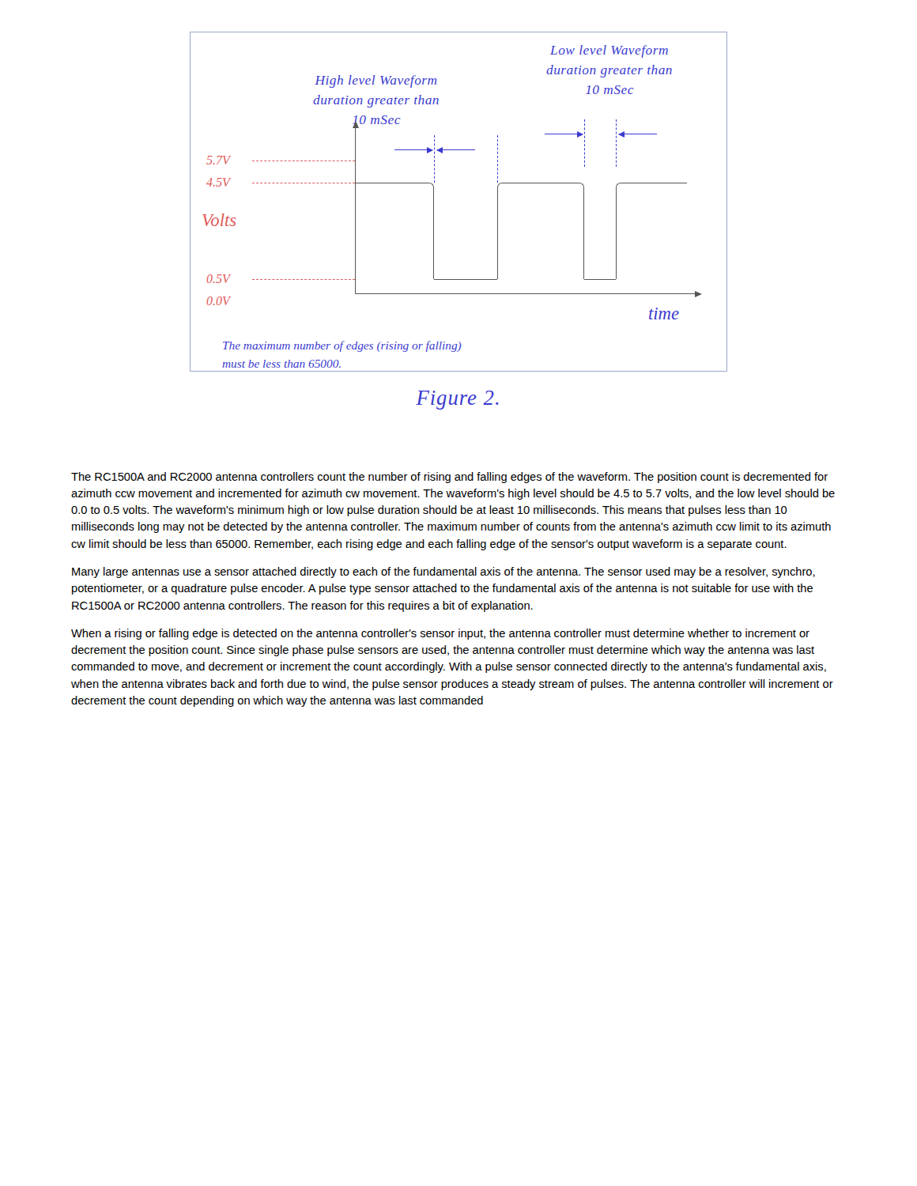High level Waveform
duration greater than
10 mSec
Low level Waveform
duration greater than
10 mSec
5.7V
4.5V
0.5V
0.0V
Volts
time
The maximum number of edges (rising or falling)
must be less than 65000.
Figure 2.
The RC1500A and RC2000 antenna controllers count the number of rising and falling edges of the waveform. The position count is decremented for azimuth ccw movement and incremented for azimuth cw movement. The waveform's high level should be 4.5 to 5.7 volts, and the low level should be 0.0 to 0.5 volts. The waveform's minimum high or low pulse duration should be at least 10 milliseconds. This means that pulses less than 10 milliseconds long may not be detected by the antenna controller. The maximum number of counts from the antenna's azimuth ccw limit to its azimuth cw limit should be less than 65000. Remember, each rising edge and each falling edge of the sensor's output waveform is a separate count.
Many large antennas use a sensor attached directly to each of the fundamental axis of the antenna. The sensor used may be a resolver, synchro, potentiometer, or a quadrature pulse encoder. A pulse type sensor attached to the fundamental axis of the antenna is not suitable for use with the RC1500A or RC2000 antenna controllers. The reason for this requires a bit of explanation.
When a rising or falling edge is detected on the antenna controller's sensor input, the antenna controller must determine whether to increment or decrement the position count. Since single phase pulse sensors are used, the antenna controller must determine which way the antenna was last commanded to move, and decrement or increment the count accordingly. With a pulse sensor connected directly to the antenna's fundamental axis, when the antenna vibrates back and forth due to wind, the pulse sensor produces a steady stream of pulses. The antenna controller will increment or decrement the count depending on which way the antenna was last commanded